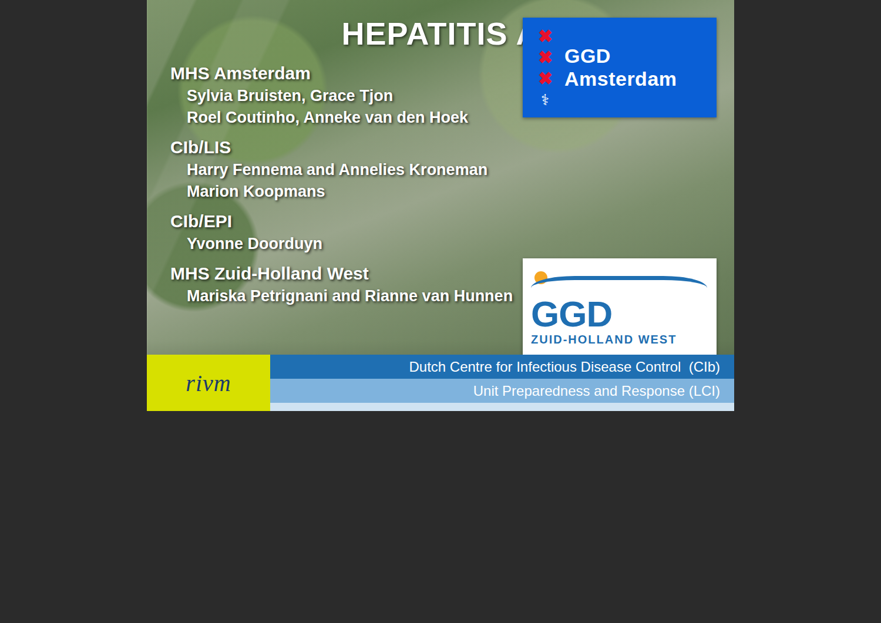HEPATITIS A
✖
✖
✖
⚕
GGD Amsterdam
MHS Amsterdam
Sylvia Bruisten, Grace Tjon
Roel Coutinho, Anneke van den Hoek
CIb/LIS
Harry Fennema and Annelies Kroneman
Marion Koopmans
CIb/EPI
Yvonne Doorduyn
MHS Zuid-Holland West
Mariska Petrignani and Rianne van Hunnen
GGD
ZUID-HOLLAND WEST
rivm
Dutch Centre for Infectious Disease Control (CIb)
Unit Preparedness and Response (LCI)